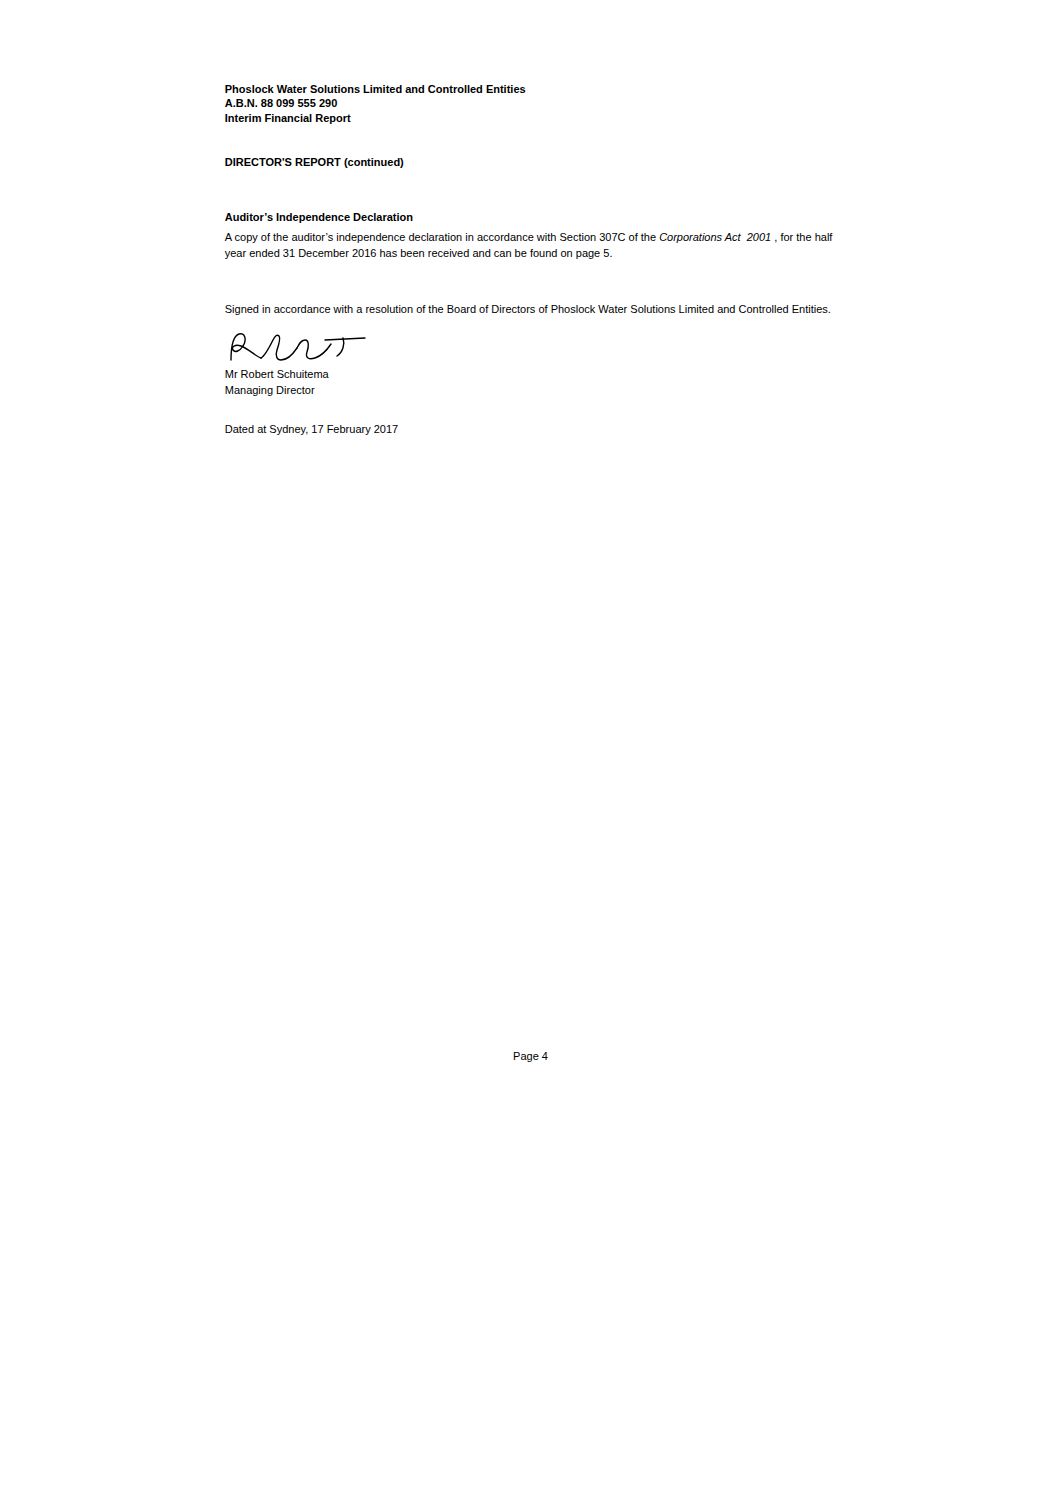Phoslock Water Solutions Limited and Controlled Entities
A.B.N. 88 099 555 290
Interim Financial Report
DIRECTOR'S REPORT (continued)
Auditor’s Independence Declaration
A copy of the auditor’s independence declaration in accordance with Section 307C of the Corporations Act 2001 , for the half year ended 31 December 2016 has been received and can be found on page 5.
Signed in accordance with a resolution of the Board of Directors of Phoslock Water Solutions Limited and Controlled Entities.
Mr Robert Schuitema
Managing Director
Dated at Sydney, 17 February 2017
Page 4